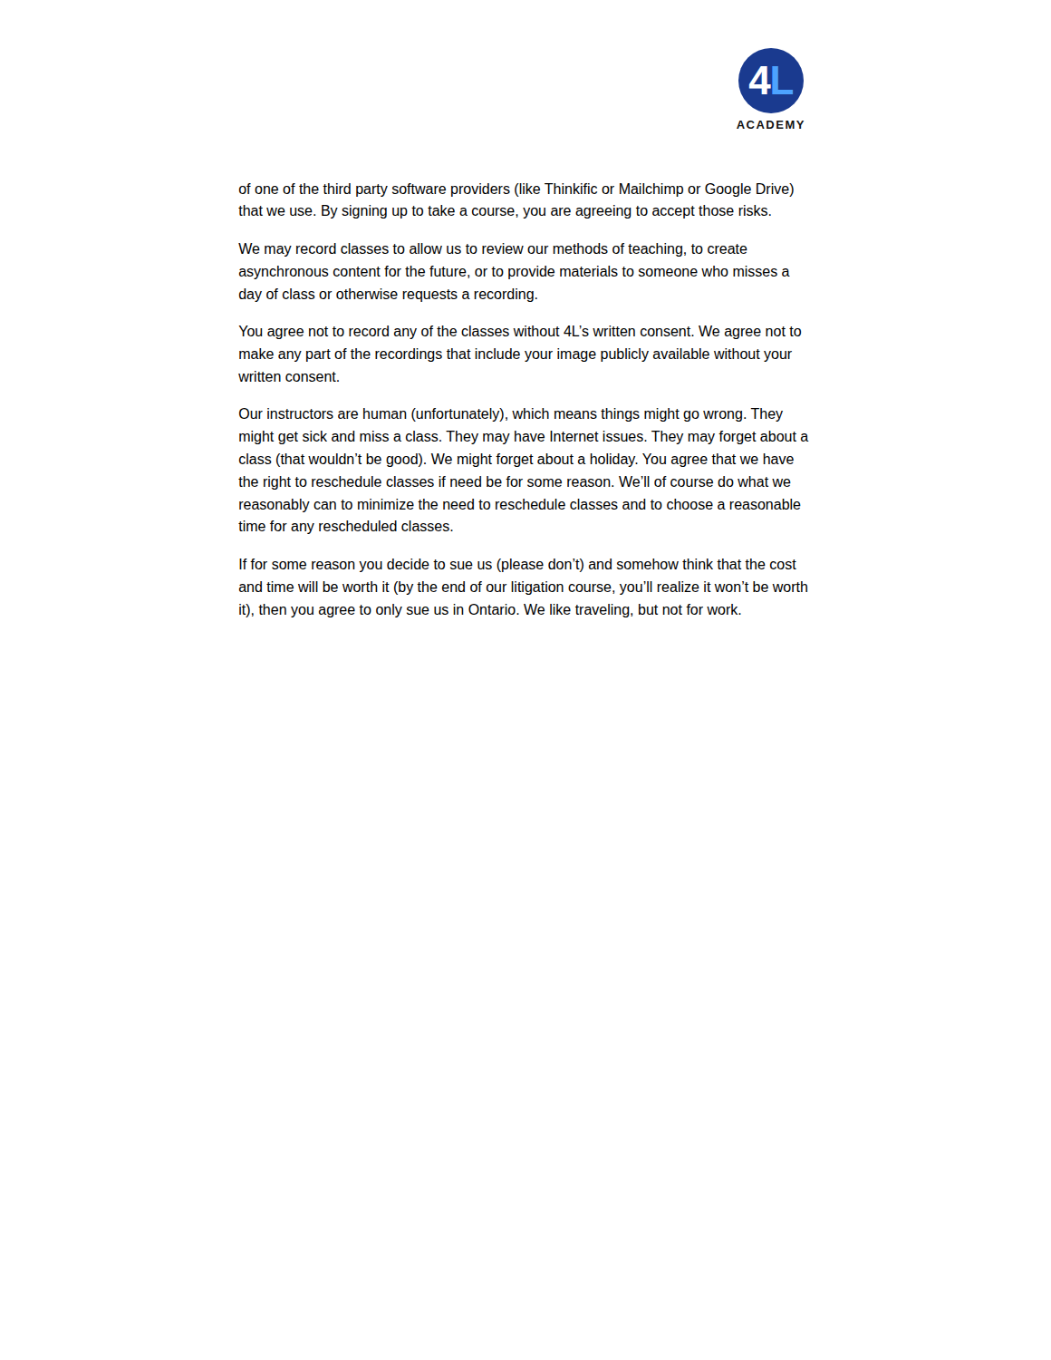4 L
ACADEMY
of one of the third party software providers (like Thinkific or Mailchimp or Google Drive) that we use. By signing up to take a course, you are agreeing to accept those risks.
We may record classes to allow us to review our methods of teaching, to create asynchronous content for the future, or to provide materials to someone who misses a day of class or otherwise requests a recording.
You agree not to record any of the classes without 4L’s written consent. We agree not to make any part of the recordings that include your image publicly available without your written consent.
Our instructors are human (unfortunately), which means things might go wrong. They might get sick and miss a class. They may have Internet issues. They may forget about a class (that wouldn’t be good). We might forget about a holiday. You agree that we have the right to reschedule classes if need be for some reason. We’ll of course do what we reasonably can to minimize the need to reschedule classes and to choose a reasonable time for any rescheduled classes.
If for some reason you decide to sue us (please don’t) and somehow think that the cost and time will be worth it (by the end of our litigation course, you’ll realize it won’t be worth it), then you agree to only sue us in Ontario. We like traveling, but not for work.